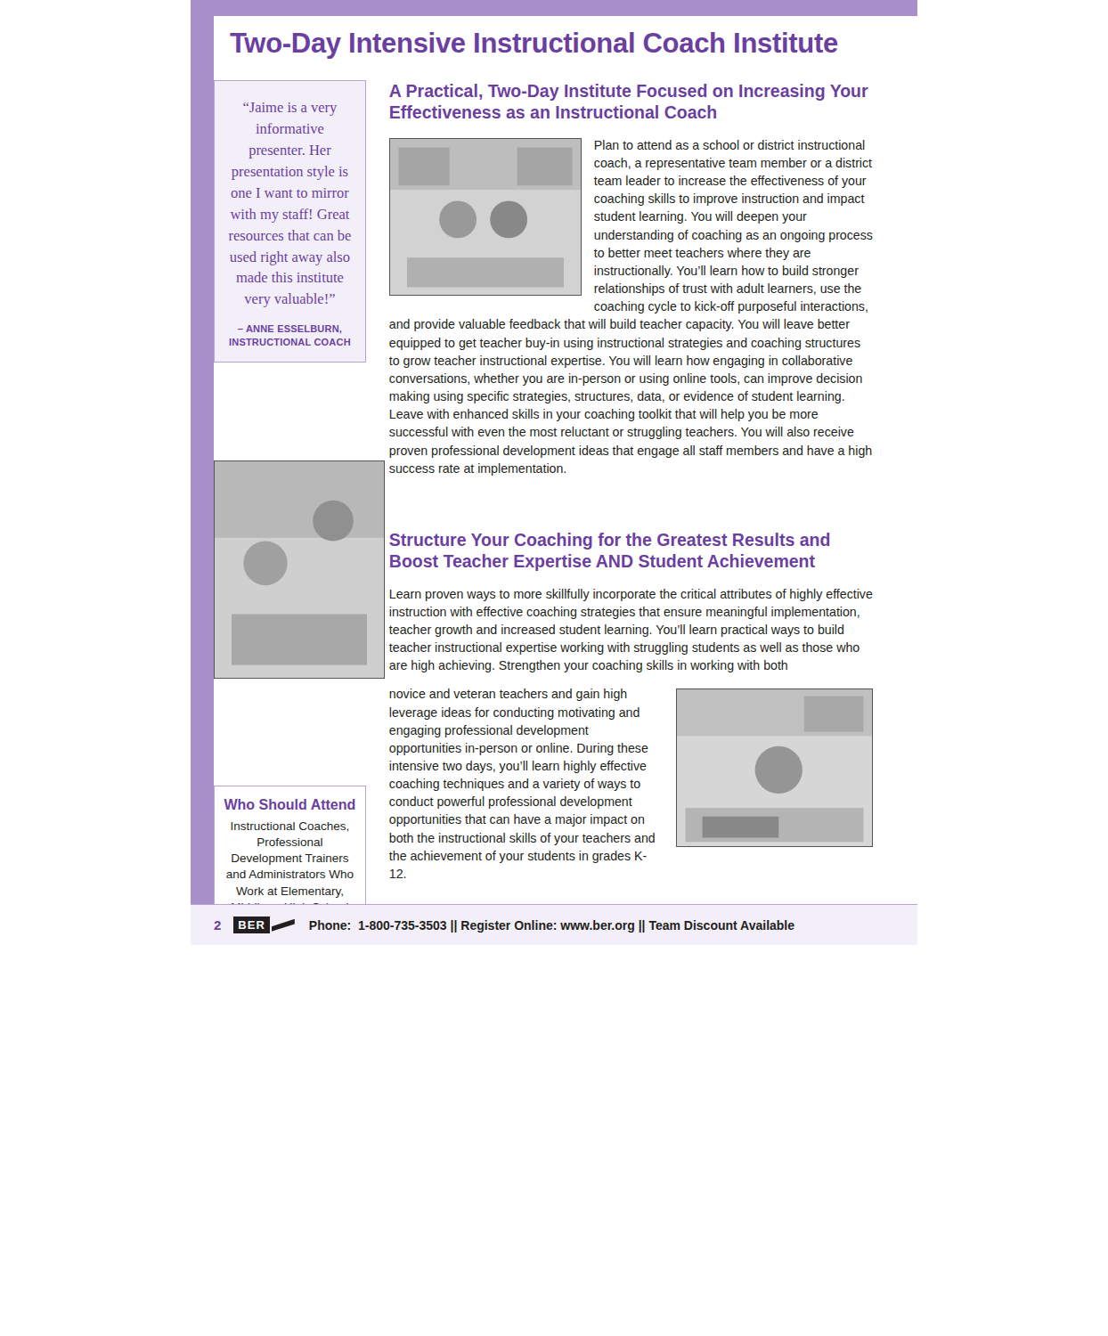Two-Day Intensive Instructional Coach Institute
“Jaime is a very informative presenter. Her presentation style is one I want to mirror with my staff! Great resources that can be used right away also made this institute very valuable!”
– ANNE ESSELBURN,
INSTRUCTIONAL COACH
Who Should Attend
Instructional Coaches, Professional Development Trainers and Administrators Who Work at Elementary, Middle or High School Levels
A Practical, Two-Day Institute Focused on Increasing Your Effectiveness as an Instructional Coach
Plan to attend as a school or district instructional coach, a representative team member or a district team leader to increase the effectiveness of your coaching skills to improve instruction and impact student learning. You will deepen your understanding of coaching as an ongoing process to better meet teachers where they are instructionally. You’ll learn how to build stronger relationships of trust with adult learners, use the coaching cycle to kick-off purposeful interactions, and provide valuable feedback that will build teacher capacity. You will leave better equipped to get teacher buy-in using instructional strategies and coaching structures to grow teacher instructional expertise. You will learn how engaging in collaborative conversations, whether you are in-person or using online tools, can improve decision making using specific strategies, structures, data, or evidence of student learning. Leave with enhanced skills in your coaching toolkit that will help you be more successful with even the most reluctant or struggling teachers. You will also receive proven professional development ideas that engage all staff members and have a high success rate at implementation.
Structure Your Coaching for the Greatest Results and Boost Teacher Expertise AND Student Achievement
Learn proven ways to more skillfully incorporate the critical attributes of highly effective instruction with effective coaching strategies that ensure meaningful implementation, teacher growth and increased student learning. You’ll learn practical ways to build teacher instructional expertise working with struggling students as well as those who are high achieving. Strengthen your coaching skills in working with both
novice and veteran teachers and gain high leverage ideas for conducting motivating and engaging professional development opportunities in-person or online. During these intensive two days, you’ll learn highly effective coaching techniques and a variety of ways to conduct powerful professional development opportunities that can have a major impact on both the instructional skills of your teachers and the achievement of your students in grades K-12.
2 BER Phone: 1-800-735-3503 || Register Online: www.ber.org || Team Discount Available